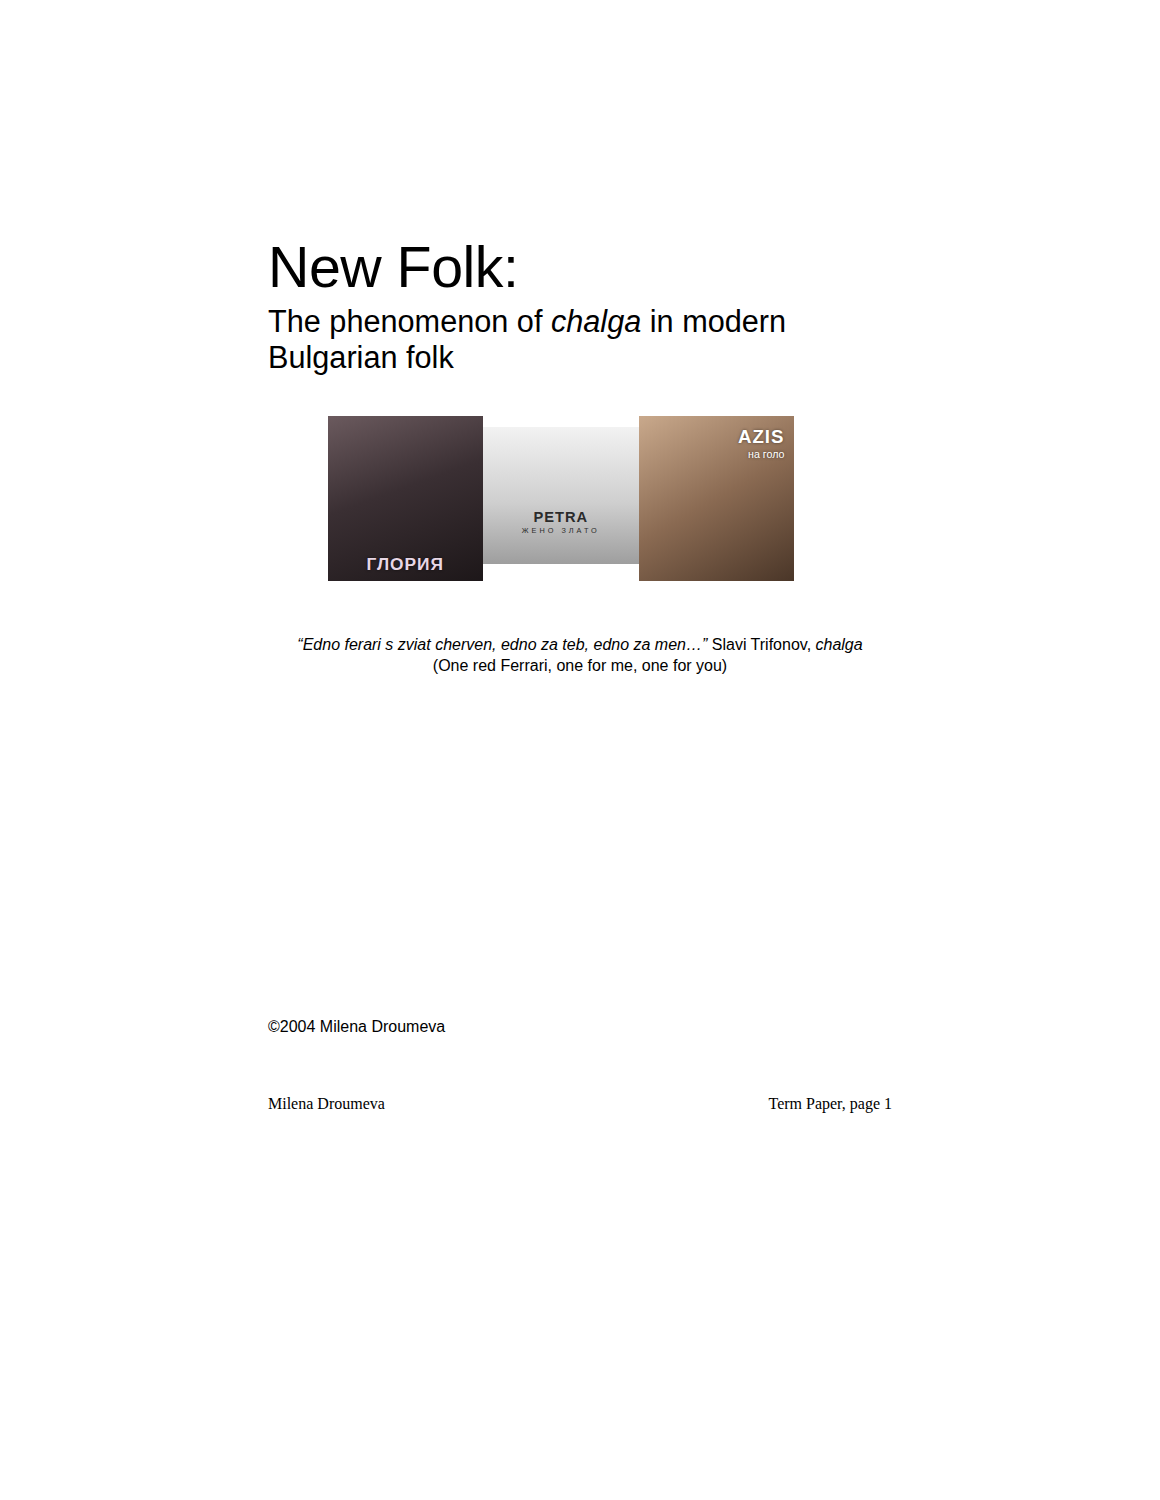New Folk:
The phenomenon of chalga in modern Bulgarian folk
ГЛОРИЯ
PETRAЖЕНО ЗЛАТО
AZISна голо
“Edno ferari s zviat cherven, edno za teb, edno za men…” Slavi Trifonov, chalga (One red Ferrari, one for me, one for you)
©2004 Milena Droumeva
Milena Droumeva Term Paper, page 1